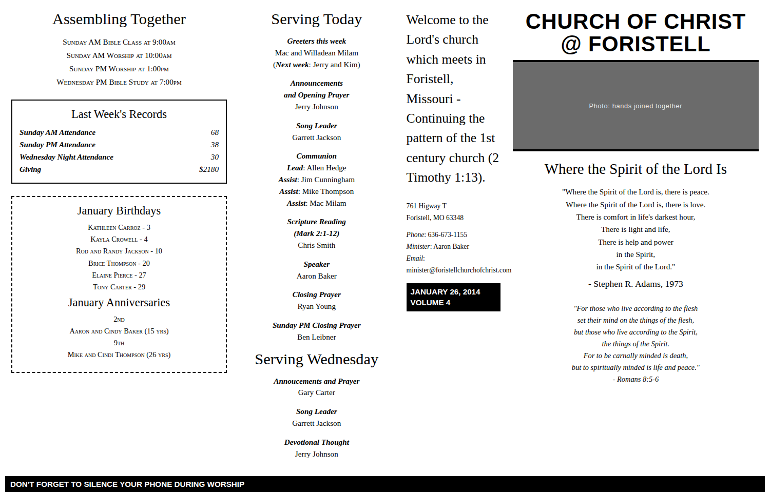Assembling Together
Sunday AM Bible Class at 9:00am
Sunday AM Worship at 10:00am
Sunday PM Worship at 1:00pm
Wednesday PM Bible Study at 7:00pm
Last Week's Records
| Sunday AM Attendance | 68 |
| Sunday PM Attendance | 38 |
| Wednesday Night Attendance | 30 |
| Giving | $2180 |
January Birthdays
Kathleen Carroz - 3
Kayla Crowell - 4
Rod and Randy Jackson - 10
Brice Thompson - 20
Elaine Pierce - 27
Tony Carter - 29
January Anniversaries
2nd
Aaron and Cindy Baker (15 yrs)
9th
Mike and Cindi Thompson (26 yrs)
Serving Today
Greeters this week Mac and Willadean Milam
(Next week: Jerry and Kim)
Announcements
and Opening Prayer Jerry Johnson
Song Leader Garrett Jackson
Communion Lead: Allen Hedge
Assist: Jim Cunningham
Assist: Mike Thompson
Assist: Mac Milam
Scripture Reading
(Mark 2:1-12) Chris Smith
Speaker Aaron Baker
Closing Prayer Ryan Young
Sunday PM Closing Prayer Ben Leibner
Serving Wednesday
Annoucements and Prayer Gary Carter
Song Leader Garrett Jackson
Devotional Thought Jerry Johnson
Welcome to the Lord's church which meets in Foristell, Missouri - Continuing the pattern of the 1st century church (2 Timothy 1:13).
761 Higway T
Foristell, MO 63348
Phone: 636-673-1155
Minister: Aaron Baker
Email: minister@foristellchurchofchrist.com
January 26, 2014
Volume 4
Church of Christ
@ Foristell
Photo: hands joined together
Where the Spirit of the Lord Is
"Where the Spirit of the Lord is, there is peace.
Where the Spirit of the Lord is, there is love.
There is comfort in life's darkest hour,
There is light and life,
There is help and power
in the Spirit,
in the Spirit of the Lord."
- Stephen R. Adams, 1973
"For those who live according to the flesh
set their mind on the things of the flesh,
but those who live according to the Spirit,
the things of the Spirit.
For to be carnally minded is death,
but to spiritually minded is life and peace."
- Romans 8:5-6
don't forget to silence your phone during worship